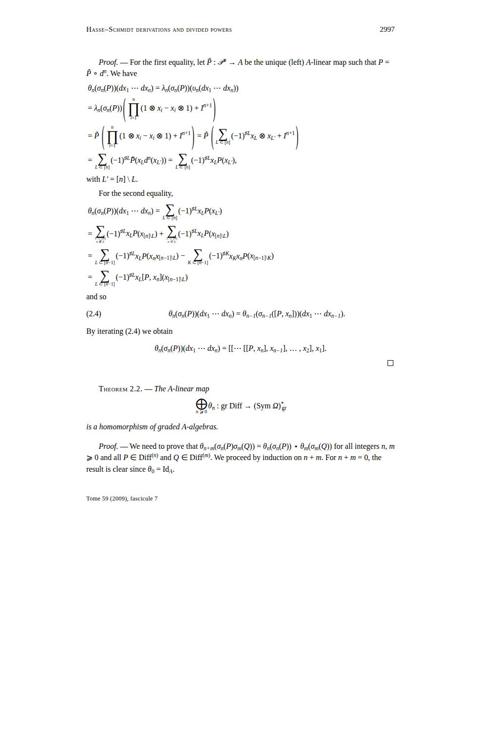Hasse–Schmidt derivations and divided powers 2997
Proof. — For the first equality, let P̃ : 𝒫n → A be the unique (left) A-linear map such that P = P̃ ∘ dn. We have
θn(σn(P))(dx1 ⋯ dxn) = λn(σn(P))(υn(dx1 ⋯ dxn))
= λn(σn(P))(n∏i=1(1 ⊗ xi − xi ⊗ 1) + In+1)
= P̃ (n∏i=1(1 ⊗ xi − xi ⊗ 1) + In+1) = P̃ (∑L ⊂ [n](−1)♯LxL ⊗ xL′ + In+1)
= ∑L ⊂ [n](−1)♯LP̃(xLdn(xL′)) = ∑L ⊂ [n](−1)♯LxLP(xL′),
with L′ = [n] \ L.
For the second equality,
θn(σn(P))(dx1 ⋯ dxn) = ∑L ⊂ [n](−1)♯LxLP(xL′)
= ∑L ⊂ [n] n ∉ L(−1)♯LxLP(x[n]\L) + ∑L ⊂ [n] n ∈ L(−1)♯LxLP(x[n]\L)
= ∑L ⊂ [n−1](−1)♯LxLP(xnx[n−1]\L) − ∑K ⊂ [n−1](−1)♯KxKxnP(x[n−1]\K)
= ∑L ⊂ [n−1](−1)♯LxL[P, xn](x[n−1]\L)
and so
(2.4)
θn(σn(P))(dx1 ⋯ dxn) = θn−1(σn−1([P, xn]))(dx1 ⋯ dxn−1).
By iterating (2.4) we obtain
θn(σn(P))(dx1 ⋯ dxn) = [[⋯ [[P, xn], xn−1], … , x2], x1].
Theorem 2.2. — The A-linear map
⨁n ⩾ 0 θn : gr Diff → (Sym Ω)*gr
is a homomorphism of graded A-algebras.
Proof. — We need to prove that θn+m(σn(P)σm(Q)) = θn(σn(P)) ⋆ θm(σm(Q)) for all integers n, m ⩾ 0 and all P ∈ Diff(n) and Q ∈ Diff(m). We proceed by induction on n + m. For n + m = 0, the result is clear since θ0 = IdA.
Tome 59 (2009), fascicule 7